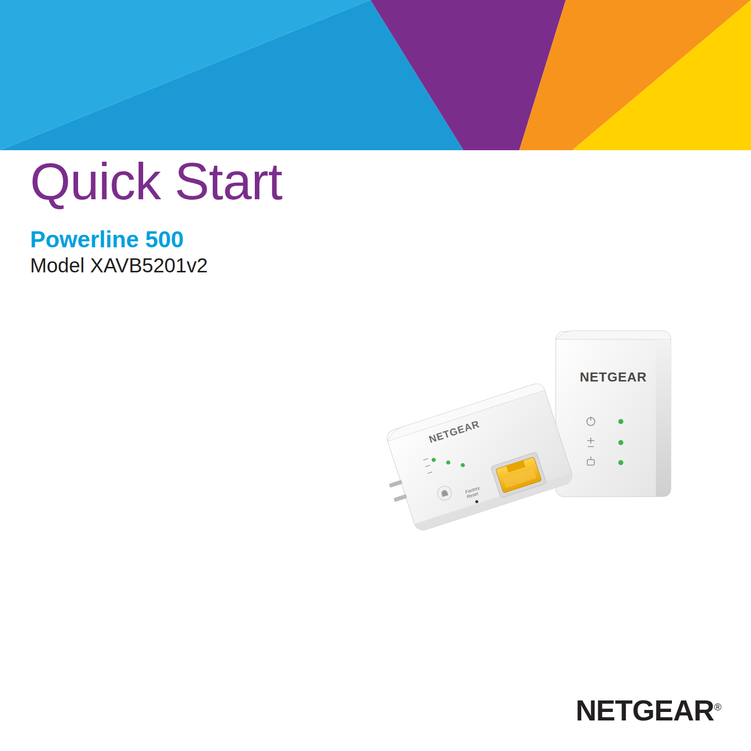Quick Start
Powerline 500
Model XAVB5201v2
NETGEAR NETGEAR Factory Reset
NETGEAR®